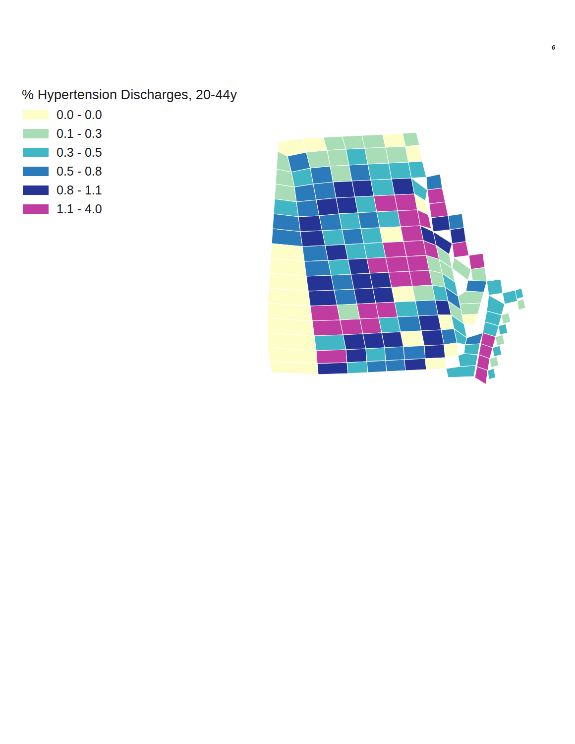6
% Hypertension Discharges, 20-44y
0.0 - 0.0
0.1 - 0.3
0.3 - 0.5
0.5 - 0.8
0.8 - 1.1
1.1 - 4.0